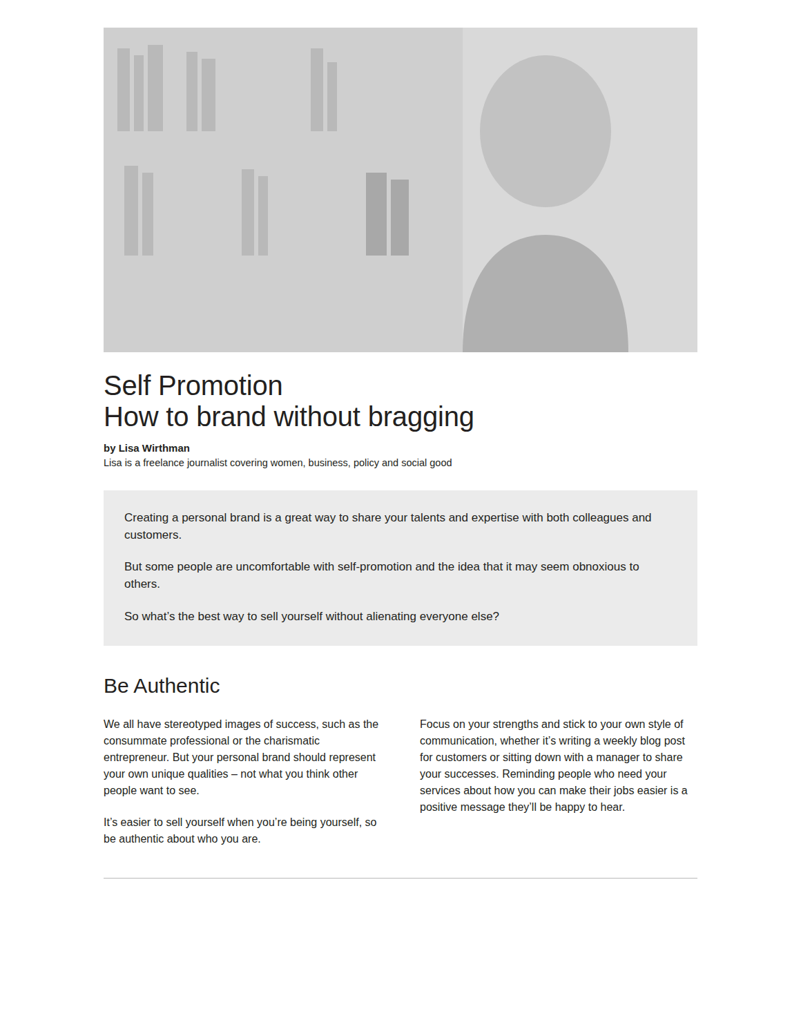Self Promotion How to brand without bragging
by Lisa Wirthman
Lisa is a freelance journalist covering women, business, policy and social good
Creating a personal brand is a great way to share your talents and expertise with both colleagues and customers.
But some people are uncomfortable with self-promotion and the idea that it may seem obnoxious to others.
So what’s the best way to sell yourself without alienating everyone else?
Be Authentic
We all have stereotyped images of success, such as the consummate professional or the charismatic entrepreneur. But your personal brand should represent your own unique qualities – not what you think other people want to see.
It’s easier to sell yourself when you’re being yourself, so be authentic about who you are.
Focus on your strengths and stick to your own style of communication, whether it’s writing a weekly blog post for customers or sitting down with a manager to share your successes. Reminding people who need your services about how you can make their jobs easier is a positive message they’ll be happy to hear.